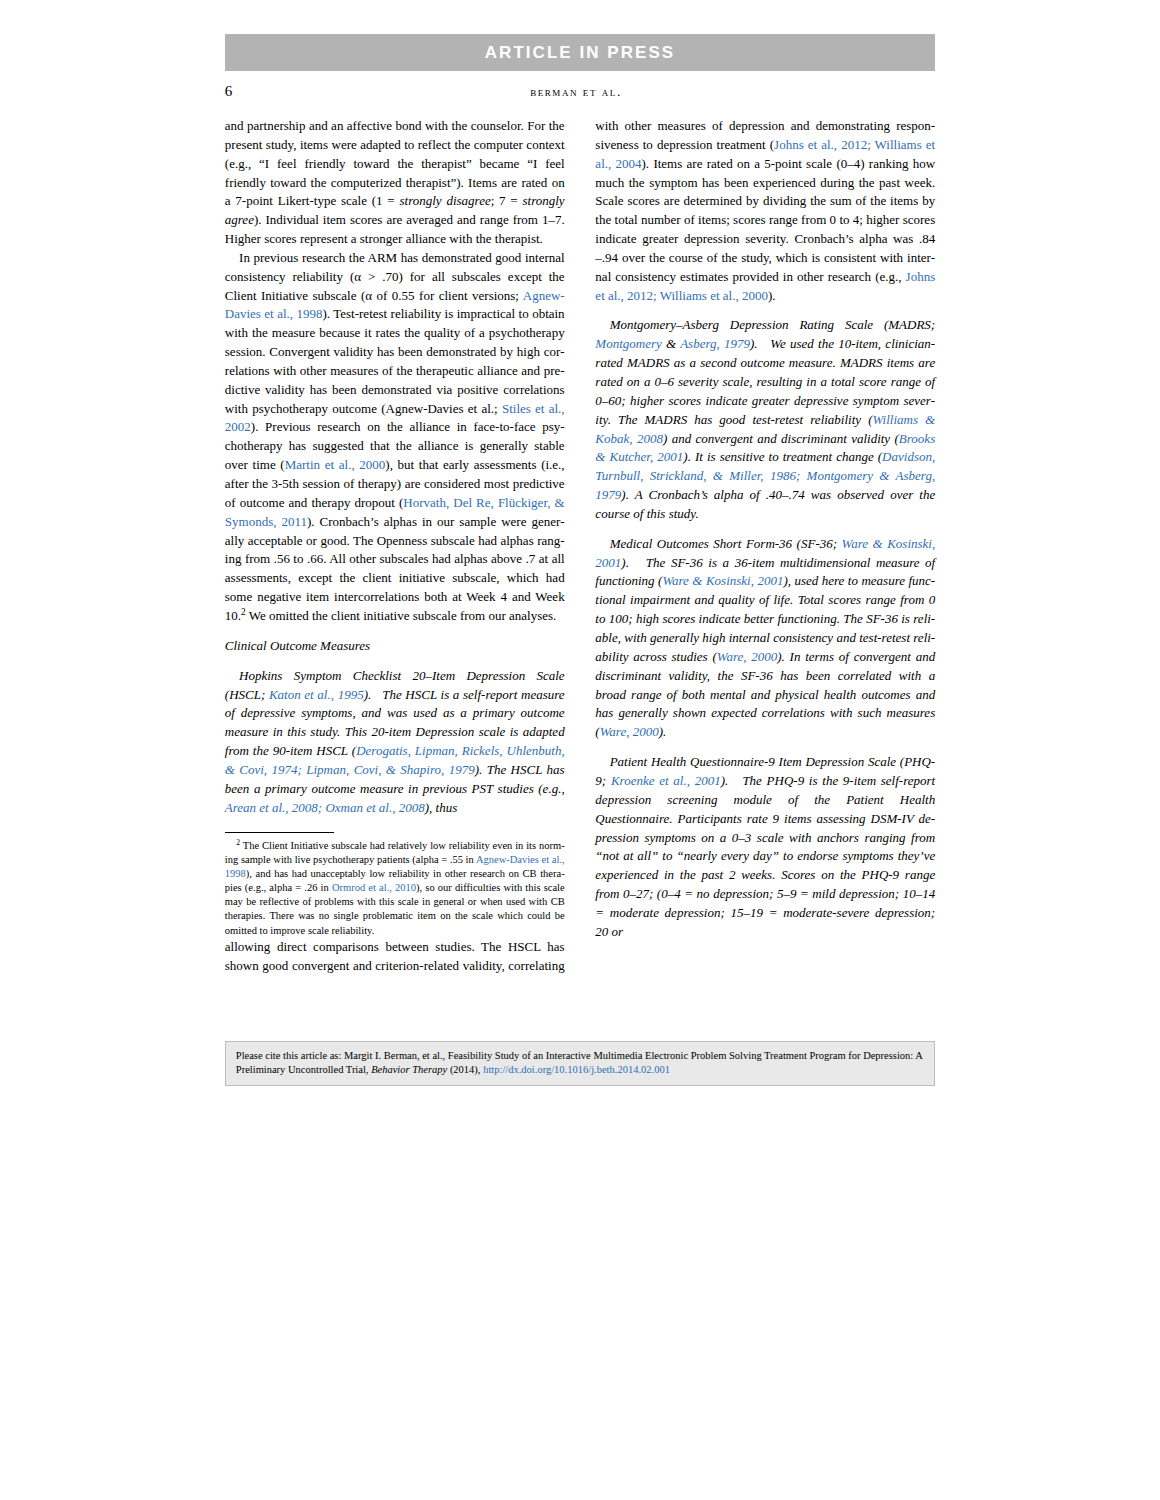ARTICLE IN PRESS
6
berman et al.
and partnership and an affective bond with the counselor. For the present study, items were adapted to reflect the computer context (e.g., “I feel friendly toward the therapist” became “I feel friendly toward the computerized therapist”). Items are rated on a 7-point Likert-type scale (1 = strongly disagree; 7 = strongly agree). Individual item scores are averaged and range from 1–7. Higher scores represent a stronger alliance with the therapist.
In previous research the ARM has demonstrated good internal consistency reliability (α > .70) for all subscales except the Client Initiative subscale (α of 0.55 for client versions; Agnew-Davies et al., 1998). Test-retest reliability is impractical to obtain with the measure because it rates the quality of a psychotherapy session. Convergent validity has been demonstrated by high correlations with other measures of the therapeutic alliance and predictive validity has been demonstrated via positive correlations with psychotherapy outcome (Agnew-Davies et al.; Stiles et al., 2002). Previous research on the alliance in face-to-face psychotherapy has suggested that the alliance is generally stable over time (Martin et al., 2000), but that early assessments (i.e., after the 3-5th session of therapy) are considered most predictive of outcome and therapy dropout (Horvath, Del Re, Flückiger, & Symonds, 2011). Cronbach’s alphas in our sample were generally acceptable or good. The Openness subscale had alphas ranging from .56 to .66. All other subscales had alphas above .7 at all assessments, except the client initiative subscale, which had some negative item intercorrelations both at Week 4 and Week 10.2 We omitted the client initiative subscale from our analyses.
Clinical Outcome Measures
Hopkins Symptom Checklist 20–Item Depression Scale (HSCL; Katon et al., 1995). The HSCL is a self-report measure of depressive symptoms, and was used as a primary outcome measure in this study. This 20-item Depression scale is adapted from the 90-item HSCL (Derogatis, Lipman, Rickels, Uhlenbuth, & Covi, 1974; Lipman, Covi, & Shapiro, 1979). The HSCL has been a primary outcome measure in previous PST studies (e.g., Arean et al., 2008; Oxman et al., 2008), thus
2 The Client Initiative subscale had relatively low reliability even in its norming sample with live psychotherapy patients (alpha = .55 in Agnew-Davies et al., 1998), and has had unacceptably low reliability in other research on CB therapies (e.g., alpha = .26 in Ormrod et al., 2010), so our difficulties with this scale may be reflective of problems with this scale in general or when used with CB therapies. There was no single problematic item on the scale which could be omitted to improve scale reliability.
allowing direct comparisons between studies. The HSCL has shown good convergent and criterion-related validity, correlating with other measures of depression and demonstrating responsiveness to depression treatment (Johns et al., 2012; Williams et al., 2004). Items are rated on a 5-point scale (0–4) ranking how much the symptom has been experienced during the past week. Scale scores are determined by dividing the sum of the items by the total number of items; scores range from 0 to 4; higher scores indicate greater depression severity. Cronbach’s alpha was .84 –.94 over the course of the study, which is consistent with internal consistency estimates provided in other research (e.g., Johns et al., 2012; Williams et al., 2000).
Montgomery–Asberg Depression Rating Scale (MADRS; Montgomery & Asberg, 1979). We used the 10-item, clinician-rated MADRS as a second outcome measure. MADRS items are rated on a 0–6 severity scale, resulting in a total score range of 0–60; higher scores indicate greater depressive symptom severity. The MADRS has good test-retest reliability (Williams & Kobak, 2008) and convergent and discriminant validity (Brooks & Kutcher, 2001). It is sensitive to treatment change (Davidson, Turnbull, Strickland, & Miller, 1986; Montgomery & Asberg, 1979). A Cronbach’s alpha of .40–.74 was observed over the course of this study.
Medical Outcomes Short Form-36 (SF-36; Ware & Kosinski, 2001). The SF-36 is a 36-item multidimensional measure of functioning (Ware & Kosinski, 2001), used here to measure functional impairment and quality of life. Total scores range from 0 to 100; high scores indicate better functioning. The SF-36 is reliable, with generally high internal consistency and test-retest reliability across studies (Ware, 2000). In terms of convergent and discriminant validity, the SF-36 has been correlated with a broad range of both mental and physical health outcomes and has generally shown expected correlations with such measures (Ware, 2000).
Patient Health Questionnaire-9 Item Depression Scale (PHQ-9; Kroenke et al., 2001). The PHQ-9 is the 9-item self-report depression screening module of the Patient Health Questionnaire. Participants rate 9 items assessing DSM-IV depression symptoms on a 0–3 scale with anchors ranging from “not at all” to “nearly every day” to endorse symptoms they’ve experienced in the past 2 weeks. Scores on the PHQ-9 range from 0–27; (0–4 = no depression; 5–9 = mild depression; 10–14 = moderate depression; 15–19 = moderate-severe depression; 20 or
Please cite this article as: Margit I. Berman, et al., Feasibility Study of an Interactive Multimedia Electronic Problem Solving Treatment Program for Depression: A Preliminary Uncontrolled Trial, Behavior Therapy (2014), http://dx.doi.org/10.1016/j.beth.2014.02.001